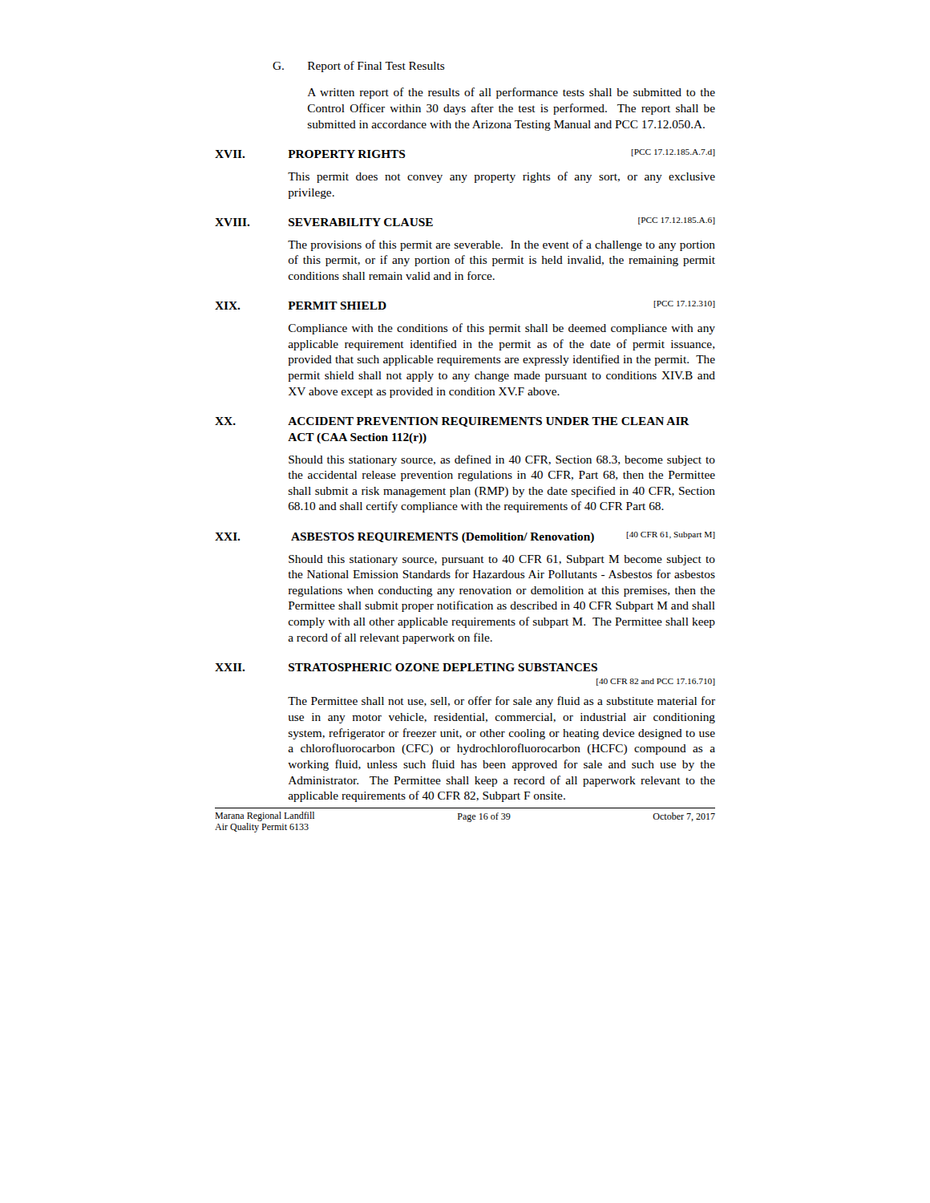G.
Report of Final Test Results
A written report of the results of all performance tests shall be submitted to the Control Officer within 30 days after the test is performed. The report shall be submitted in accordance with the Arizona Testing Manual and PCC 17.12.050.A.
XVII.
PROPERTY RIGHTS[PCC 17.12.185.A.7.d]
This permit does not convey any property rights of any sort, or any exclusive privilege.
XVIII.
SEVERABILITY CLAUSE[PCC 17.12.185.A.6]
The provisions of this permit are severable. In the event of a challenge to any portion of this permit, or if any portion of this permit is held invalid, the remaining permit conditions shall remain valid and in force.
XIX.
PERMIT SHIELD[PCC 17.12.310]
Compliance with the conditions of this permit shall be deemed compliance with any applicable requirement identified in the permit as of the date of permit issuance, provided that such applicable requirements are expressly identified in the permit. The permit shield shall not apply to any change made pursuant to conditions XIV.B and XV above except as provided in condition XV.F above.
XX.
ACCIDENT PREVENTION REQUIREMENTS UNDER THE CLEAN AIR ACT (CAA Section 112(r))
Should this stationary source, as defined in 40 CFR, Section 68.3, become subject to the accidental release prevention regulations in 40 CFR, Part 68, then the Permittee shall submit a risk management plan (RMP) by the date specified in 40 CFR, Section 68.10 and shall certify compliance with the requirements of 40 CFR Part 68.
XXI.
ASBESTOS REQUIREMENTS (Demolition/ Renovation)[40 CFR 61, Subpart M]
Should this stationary source, pursuant to 40 CFR 61, Subpart M become subject to the National Emission Standards for Hazardous Air Pollutants - Asbestos for asbestos regulations when conducting any renovation or demolition at this premises, then the Permittee shall submit proper notification as described in 40 CFR Subpart M and shall comply with all other applicable requirements of subpart M. The Permittee shall keep a record of all relevant paperwork on file.
XXII.
STRATOSPHERIC OZONE DEPLETING SUBSTANCES[40 CFR 82 and PCC 17.16.710]
The Permittee shall not use, sell, or offer for sale any fluid as a substitute material for use in any motor vehicle, residential, commercial, or industrial air conditioning system, refrigerator or freezer unit, or other cooling or heating device designed to use a chlorofluorocarbon (CFC) or hydrochlorofluorocarbon (HCFC) compound as a working fluid, unless such fluid has been approved for sale and such use by the Administrator. The Permittee shall keep a record of all paperwork relevant to the applicable requirements of 40 CFR 82, Subpart F onsite.
Marana Regional Landfill
Air Quality Permit 6133
Page 16 of 39
October 7, 2017